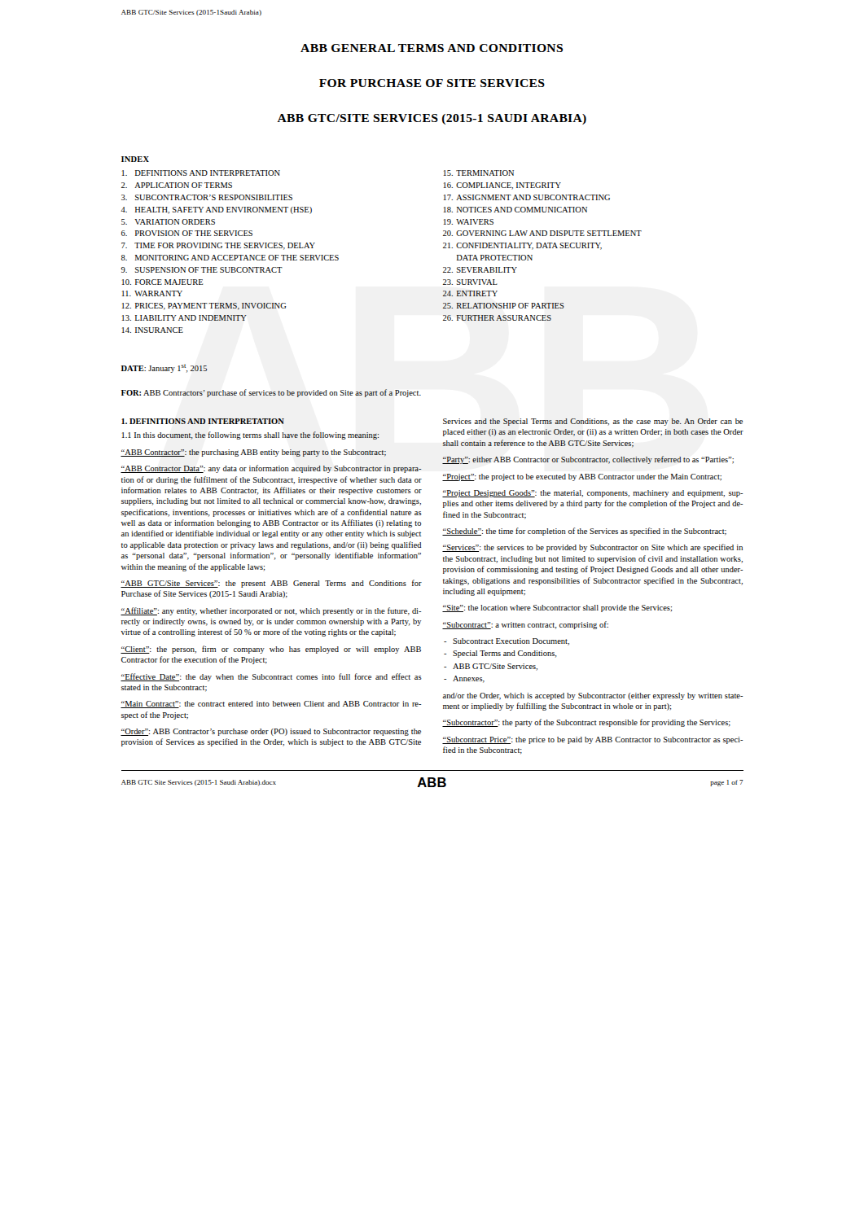ABB
ABB GTC/Site Services (2015-1Saudi Arabia)
ABB GENERAL TERMS AND CONDITIONS FOR PURCHASE OF SITE SERVICES ABB GTC/SITE SERVICES (2015-1 SAUDI ARABIA)
INDEX
1. DEFINITIONS AND INTERPRETATION
2. APPLICATION OF TERMS
3. SUBCONTRACTOR’S RESPONSIBILITIES
4. HEALTH, SAFETY AND ENVIRONMENT (HSE)
5. VARIATION ORDERS
6. PROVISION OF THE SERVICES
7. TIME FOR PROVIDING THE SERVICES, DELAY
8. MONITORING AND ACCEPTANCE OF THE SERVICES
9. SUSPENSION OF THE SUBCONTRACT
10. FORCE MAJEURE
11. WARRANTY
12. PRICES, PAYMENT TERMS, INVOICING
13. LIABILITY AND INDEMNITY
14. INSURANCE
15. TERMINATION
16. COMPLIANCE, INTEGRITY
17. ASSIGNMENT AND SUBCONTRACTING
18. NOTICES AND COMMUNICATION
19. WAIVERS
20. GOVERNING LAW AND DISPUTE SETTLEMENT
21. CONFIDENTIALITY, DATA SECURITY,DATA PROTECTION
22. SEVERABILITY
23. SURVIVAL
24. ENTIRETY
25. RELATIONSHIP OF PARTIES
26. FURTHER ASSURANCES
DATE: January 1st, 2015
FOR: ABB Contractors’ purchase of services to be provided on Site as part of a Project.
1. DEFINITIONS AND INTERPRETATION
1.1 In this document, the following terms shall have the following meaning:
“ABB Contractor”: the purchasing ABB entity being party to the Subcontract;
“ABB Contractor Data”: any data or information acquired by Subcontractor in preparation of or during the fulfilment of the Subcontract, irrespective of whether such data or information relates to ABB Contractor, its Affiliates or their respective customers or suppliers, including but not limited to all technical or commercial know-how, drawings, specifications, inventions, processes or initiatives which are of a confidential nature as well as data or information belonging to ABB Contractor or its Affiliates (i) relating to an identified or identifiable individual or legal entity or any other entity which is subject to applicable data protection or privacy laws and regulations, and/or (ii) being qualified as “personal data”, “personal information”, or “personally identifiable information” within the meaning of the applicable laws;
“ABB GTC/Site Services”: the present ABB General Terms and Conditions for Purchase of Site Services (2015-1 Saudi Arabia);
“Affiliate”: any entity, whether incorporated or not, which presently or in the future, directly or indirectly owns, is owned by, or is under common ownership with a Party, by virtue of a controlling interest of 50 % or more of the voting rights or the capital;
“Client”: the person, firm or company who has employed or will employ ABB Contractor for the execution of the Project;
“Effective Date”: the day when the Subcontract comes into full force and effect as stated in the Subcontract;
“Main Contract”: the contract entered into between Client and ABB Contractor in respect of the Project;
“Order”: ABB Contractor’s purchase order (PO) issued to Subcontractor requesting the provision of Services as specified in the Order, which is subject to the ABB GTC/Site Services and the Special Terms and Conditions, as the case may be. An Order can be placed either (i) as an electronic Order, or (ii) as a written Order; in both cases the Order shall contain a reference to the ABB GTC/Site Services;
“Party”: either ABB Contractor or Subcontractor, collectively referred to as “Parties”;
“Project”: the project to be executed by ABB Contractor under the Main Contract;
“Project Designed Goods”: the material, components, machinery and equipment, supplies and other items delivered by a third party for the completion of the Project and defined in the Subcontract;
“Schedule”: the time for completion of the Services as specified in the Subcontract;
“Services”: the services to be provided by Subcontractor on Site which are specified in the Subcontract, including but not limited to supervision of civil and installation works, provision of commissioning and testing of Project Designed Goods and all other undertakings, obligations and responsibilities of Subcontractor specified in the Subcontract, including all equipment;
“Site”: the location where Subcontractor shall provide the Services;
“Subcontract”: a written contract, comprising of:
Subcontract Execution Document,
Special Terms and Conditions,
ABB GTC/Site Services,
Annexes,
and/or the Order, which is accepted by Subcontractor (either expressly by written statement or impliedly by fulfilling the Subcontract in whole or in part);
“Subcontractor”: the party of the Subcontract responsible for providing the Services;
“Subcontract Price”: the price to be paid by ABB Contractor to Subcontractor as specified in the Subcontract;
ABB GTC Site Services (2015-1 Saudi Arabia).docx
ABB
page 1 of 7